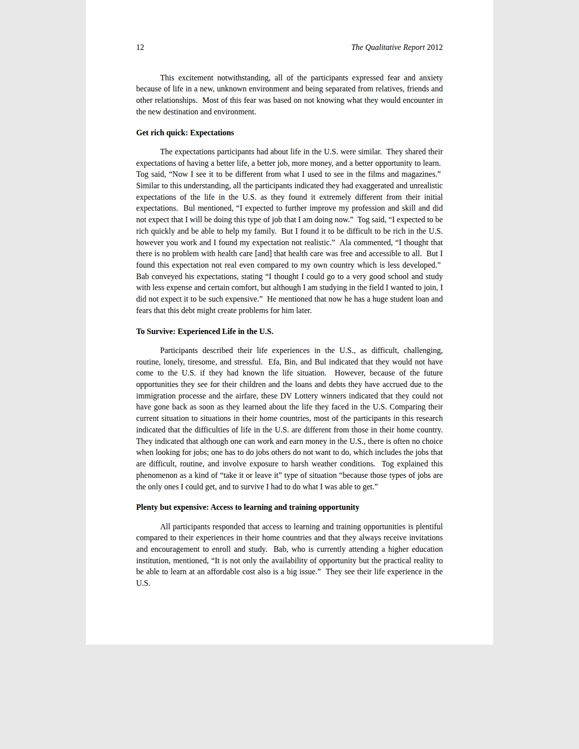12 The Qualitative Report 2012
This excitement notwithstanding, all of the participants expressed fear and anxiety because of life in a new, unknown environment and being separated from relatives, friends and other relationships. Most of this fear was based on not knowing what they would encounter in the new destination and environment.
Get rich quick: Expectations
The expectations participants had about life in the U.S. were similar. They shared their expectations of having a better life, a better job, more money, and a better opportunity to learn. Tog said, “Now I see it to be different from what I used to see in the films and magazines.” Similar to this understanding, all the participants indicated they had exaggerated and unrealistic expectations of the life in the U.S. as they found it extremely different from their initial expectations. Bul mentioned, “I expected to further improve my profession and skill and did not expect that I will be doing this type of job that I am doing now.” Tog said, “I expected to be rich quickly and be able to help my family. But I found it to be difficult to be rich in the U.S. however you work and I found my expectation not realistic.” Ala commented, “I thought that there is no problem with health care [and] that health care was free and accessible to all. But I found this expectation not real even compared to my own country which is less developed.” Bab conveyed his expectations, stating “I thought I could go to a very good school and study with less expense and certain comfort, but although I am studying in the field I wanted to join, I did not expect it to be such expensive.” He mentioned that now he has a huge student loan and fears that this debt might create problems for him later.
To Survive: Experienced Life in the U.S.
Participants described their life experiences in the U.S., as difficult, challenging, routine, lonely, tiresome, and stressful. Efa, Bin, and Bul indicated that they would not have come to the U.S. if they had known the life situation. However, because of the future opportunities they see for their children and the loans and debts they have accrued due to the immigration processe and the airfare, these DV Lottery winners indicated that they could not have gone back as soon as they learned about the life they faced in the U.S. Comparing their current situation to situations in their home countries, most of the participants in this research indicated that the difficulties of life in the U.S. are different from those in their home country. They indicated that although one can work and earn money in the U.S., there is often no choice when looking for jobs; one has to do jobs others do not want to do, which includes the jobs that are difficult, routine, and involve exposure to harsh weather conditions. Tog explained this phenomenon as a kind of “take it or leave it” type of situation “because those types of jobs are the only ones I could get, and to survive I had to do what I was able to get.”
Plenty but expensive: Access to learning and training opportunity
All participants responded that access to learning and training opportunities is plentiful compared to their experiences in their home countries and that they always receive invitations and encouragement to enroll and study. Bab, who is currently attending a higher education institution, mentioned, “It is not only the availability of opportunity but the practical reality to be able to learn at an affordable cost also is a big issue.” They see their life experience in the U.S.